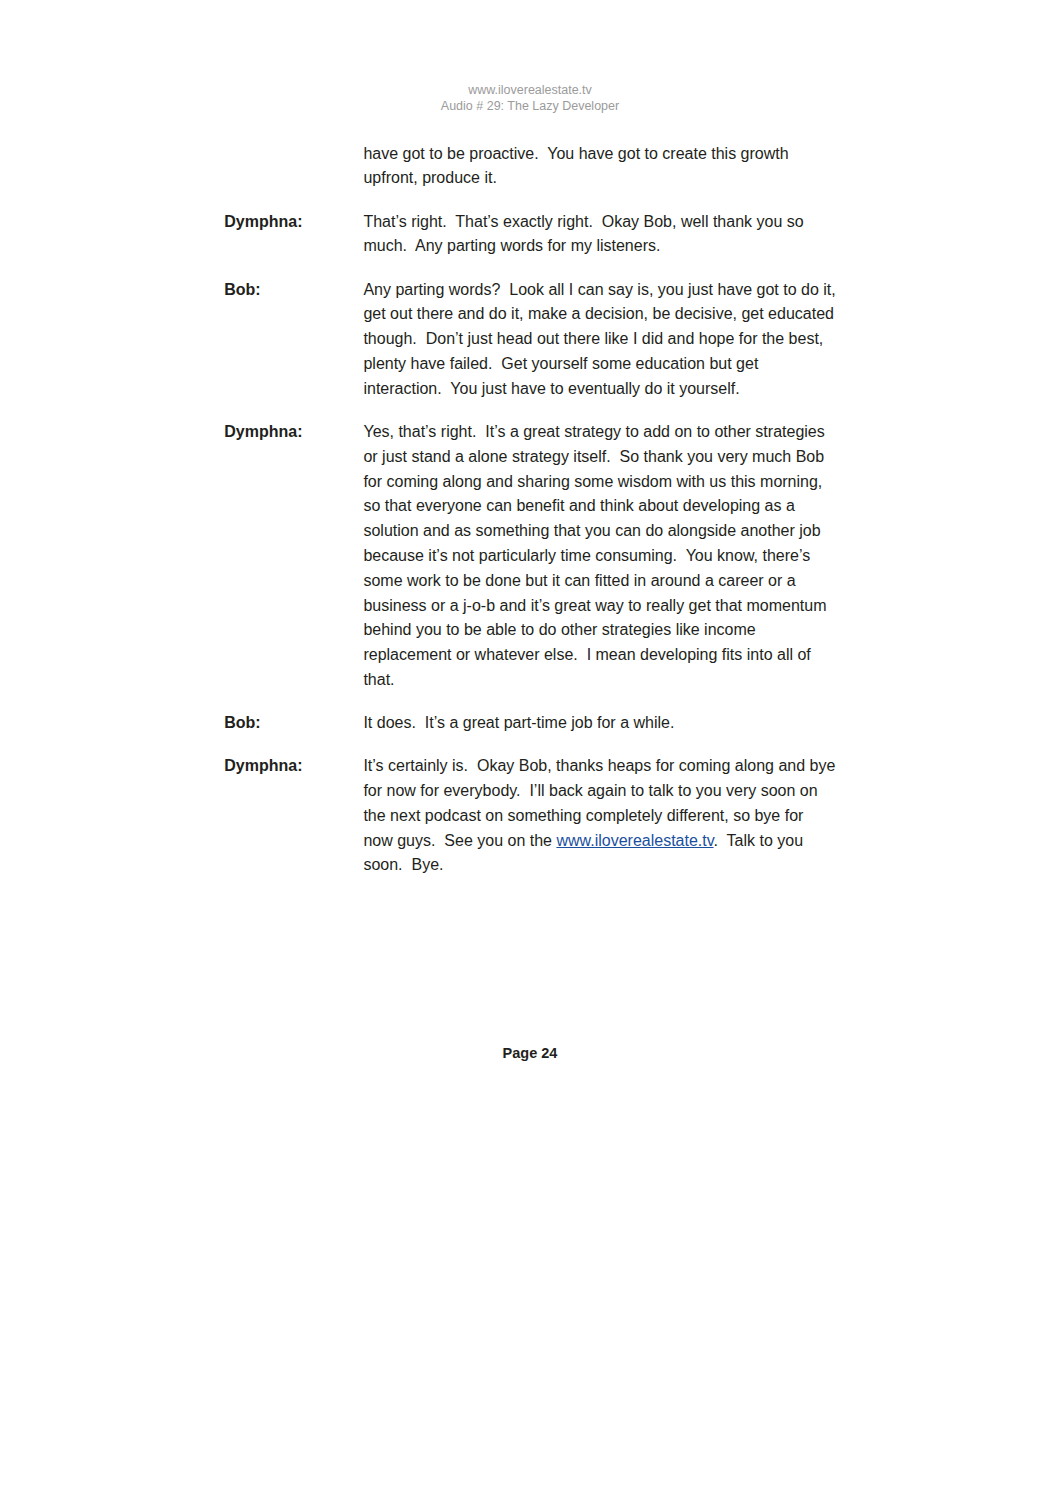www.iloverealestate.tv
Audio # 29: The Lazy Developer
have got to be proactive. You have got to create this growth upfront, produce it.
Dymphna:
That’s right. That’s exactly right. Okay Bob, well thank you so much. Any parting words for my listeners.
Bob:
Any parting words? Look all I can say is, you just have got to do it, get out there and do it, make a decision, be decisive, get educated though. Don’t just head out there like I did and hope for the best, plenty have failed. Get yourself some education but get interaction. You just have to eventually do it yourself.
Dymphna:
Yes, that’s right. It’s a great strategy to add on to other strategies or just stand a alone strategy itself. So thank you very much Bob for coming along and sharing some wisdom with us this morning, so that everyone can benefit and think about developing as a solution and as something that you can do alongside another job because it’s not particularly time consuming. You know, there’s some work to be done but it can fitted in around a career or a business or a j-o-b and it’s great way to really get that momentum behind you to be able to do other strategies like income replacement or whatever else. I mean developing fits into all of that.
Bob:
It does. It’s a great part-time job for a while.
Dymphna:
It’s certainly is. Okay Bob, thanks heaps for coming along and bye for now for everybody. I’ll back again to talk to you very soon on the next podcast on something completely different, so bye for now guys. See you on the www.iloverealestate.tv. Talk to you soon. Bye.
Page 24